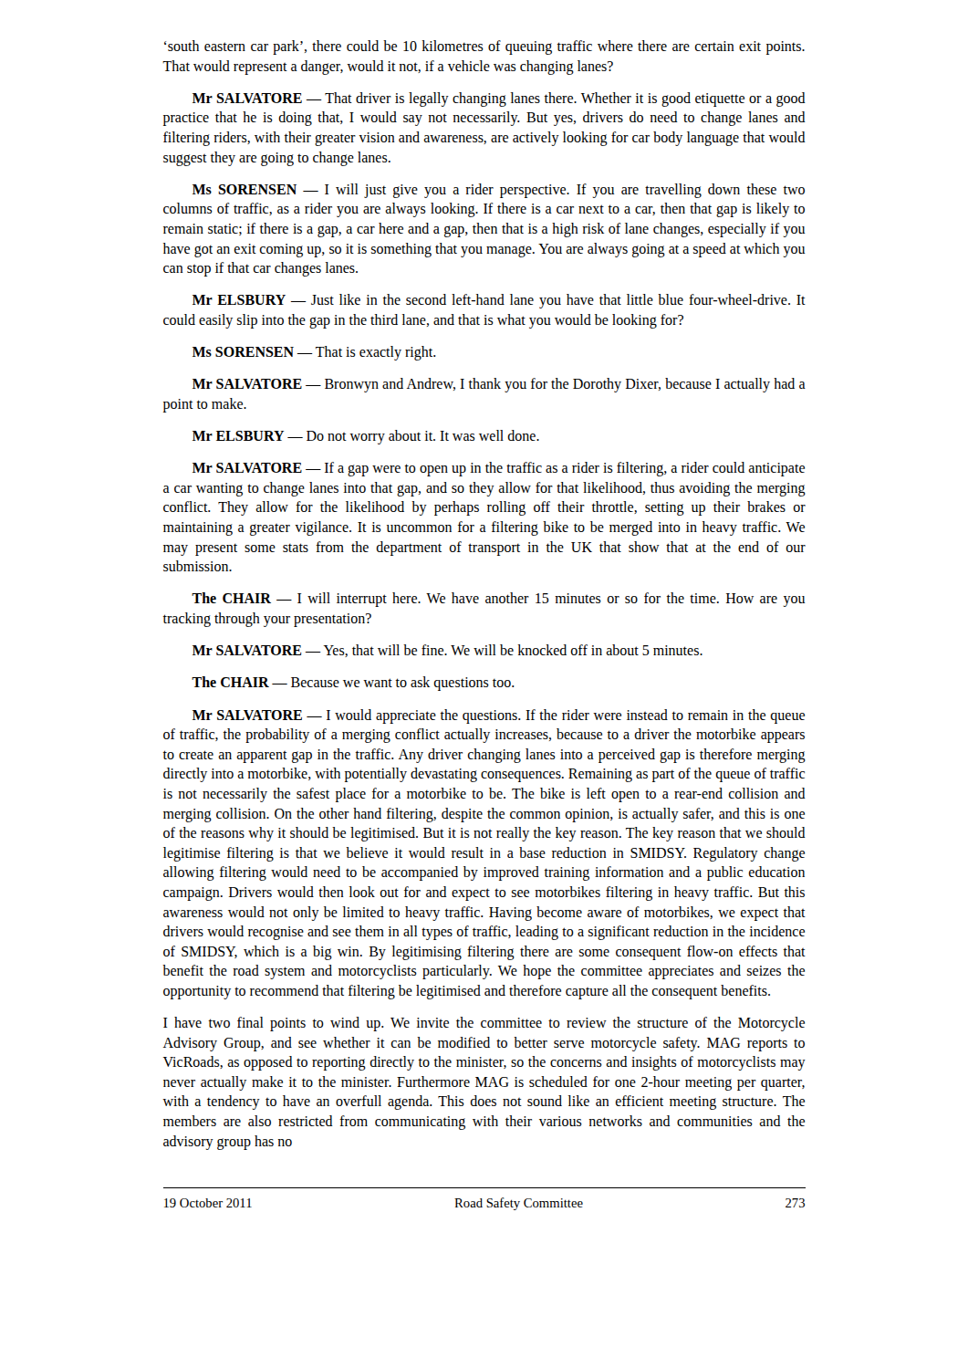‘south eastern car park’, there could be 10 kilometres of queuing traffic where there are certain exit points. That would represent a danger, would it not, if a vehicle was changing lanes?
Mr SALVATORE — That driver is legally changing lanes there. Whether it is good etiquette or a good practice that he is doing that, I would say not necessarily. But yes, drivers do need to change lanes and filtering riders, with their greater vision and awareness, are actively looking for car body language that would suggest they are going to change lanes.
Ms SORENSEN — I will just give you a rider perspective. If you are travelling down these two columns of traffic, as a rider you are always looking. If there is a car next to a car, then that gap is likely to remain static; if there is a gap, a car here and a gap, then that is a high risk of lane changes, especially if you have got an exit coming up, so it is something that you manage. You are always going at a speed at which you can stop if that car changes lanes.
Mr ELSBURY — Just like in the second left-hand lane you have that little blue four-wheel-drive. It could easily slip into the gap in the third lane, and that is what you would be looking for?
Ms SORENSEN — That is exactly right.
Mr SALVATORE — Bronwyn and Andrew, I thank you for the Dorothy Dixer, because I actually had a point to make.
Mr ELSBURY — Do not worry about it. It was well done.
Mr SALVATORE — If a gap were to open up in the traffic as a rider is filtering, a rider could anticipate a car wanting to change lanes into that gap, and so they allow for that likelihood, thus avoiding the merging conflict. They allow for the likelihood by perhaps rolling off their throttle, setting up their brakes or maintaining a greater vigilance. It is uncommon for a filtering bike to be merged into in heavy traffic. We may present some stats from the department of transport in the UK that show that at the end of our submission.
The CHAIR — I will interrupt here. We have another 15 minutes or so for the time. How are you tracking through your presentation?
Mr SALVATORE — Yes, that will be fine. We will be knocked off in about 5 minutes.
The CHAIR — Because we want to ask questions too.
Mr SALVATORE — I would appreciate the questions. If the rider were instead to remain in the queue of traffic, the probability of a merging conflict actually increases, because to a driver the motorbike appears to create an apparent gap in the traffic. Any driver changing lanes into a perceived gap is therefore merging directly into a motorbike, with potentially devastating consequences. Remaining as part of the queue of traffic is not necessarily the safest place for a motorbike to be. The bike is left open to a rear-end collision and merging collision. On the other hand filtering, despite the common opinion, is actually safer, and this is one of the reasons why it should be legitimised. But it is not really the key reason. The key reason that we should legitimise filtering is that we believe it would result in a base reduction in SMIDSY. Regulatory change allowing filtering would need to be accompanied by improved training information and a public education campaign. Drivers would then look out for and expect to see motorbikes filtering in heavy traffic. But this awareness would not only be limited to heavy traffic. Having become aware of motorbikes, we expect that drivers would recognise and see them in all types of traffic, leading to a significant reduction in the incidence of SMIDSY, which is a big win. By legitimising filtering there are some consequent flow-on effects that benefit the road system and motorcyclists particularly. We hope the committee appreciates and seizes the opportunity to recommend that filtering be legitimised and therefore capture all the consequent benefits.
I have two final points to wind up. We invite the committee to review the structure of the Motorcycle Advisory Group, and see whether it can be modified to better serve motorcycle safety. MAG reports to VicRoads, as opposed to reporting directly to the minister, so the concerns and insights of motorcyclists may never actually make it to the minister. Furthermore MAG is scheduled for one 2-hour meeting per quarter, with a tendency to have an overfull agenda. This does not sound like an efficient meeting structure. The members are also restricted from communicating with their various networks and communities and the advisory group has no
19 October 2011 Road Safety Committee 273